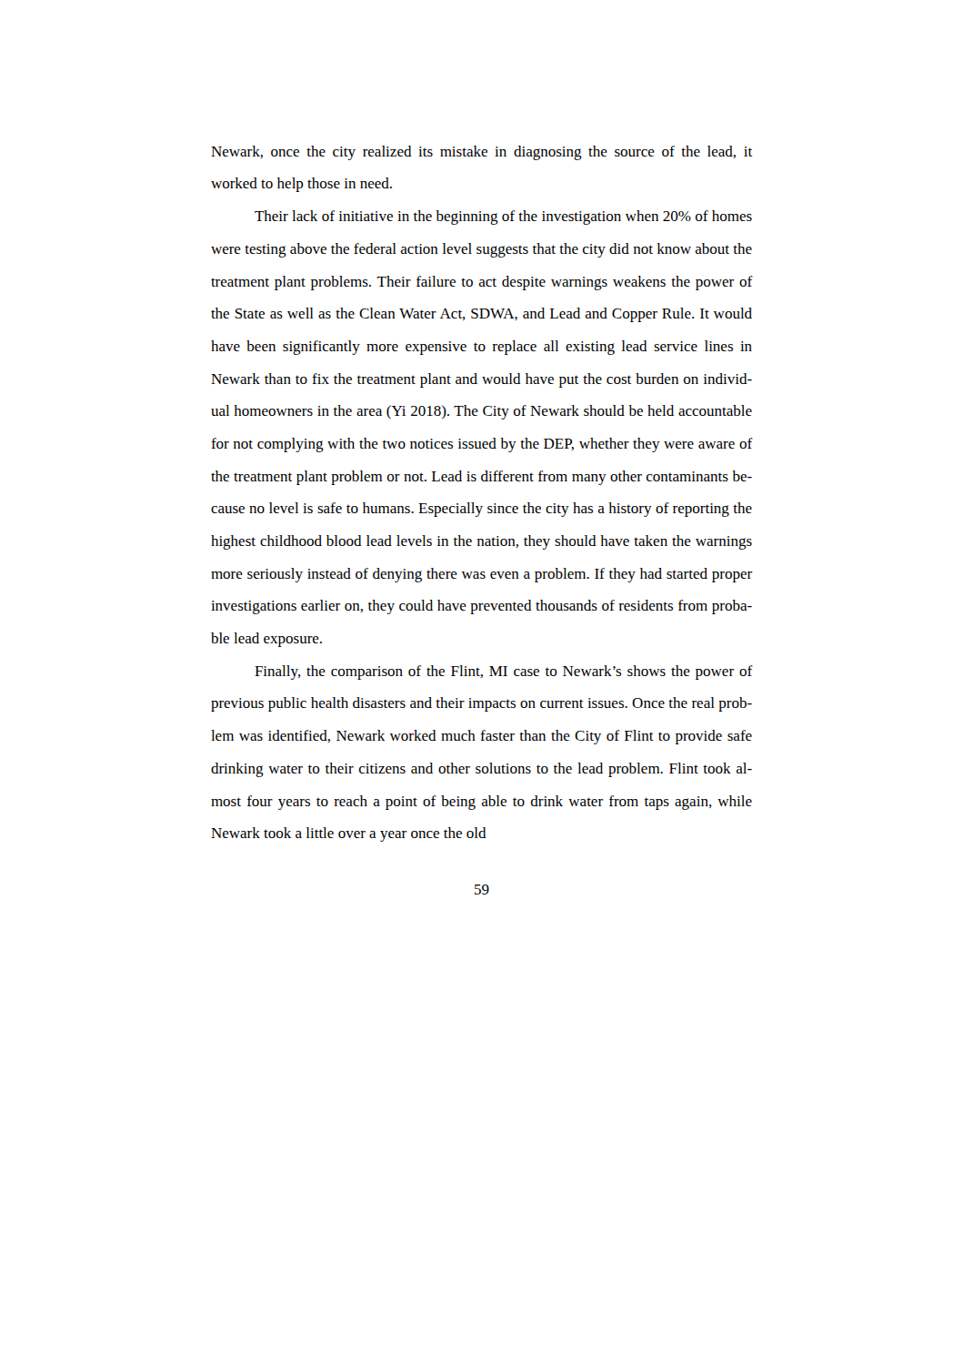Newark, once the city realized its mistake in diagnosing the source of the lead, it worked to help those in need.
Their lack of initiative in the beginning of the investigation when 20% of homes were testing above the federal action level suggests that the city did not know about the treatment plant problems. Their failure to act despite warnings weakens the power of the State as well as the Clean Water Act, SDWA, and Lead and Copper Rule. It would have been significantly more expensive to replace all existing lead service lines in Newark than to fix the treatment plant and would have put the cost burden on individual homeowners in the area (Yi 2018). The City of Newark should be held accountable for not complying with the two notices issued by the DEP, whether they were aware of the treatment plant problem or not. Lead is different from many other contaminants because no level is safe to humans. Especially since the city has a history of reporting the highest childhood blood lead levels in the nation, they should have taken the warnings more seriously instead of denying there was even a problem. If they had started proper investigations earlier on, they could have prevented thousands of residents from probable lead exposure.
Finally, the comparison of the Flint, MI case to Newark’s shows the power of previous public health disasters and their impacts on current issues. Once the real problem was identified, Newark worked much faster than the City of Flint to provide safe drinking water to their citizens and other solutions to the lead problem. Flint took almost four years to reach a point of being able to drink water from taps again, while Newark took a little over a year once the old
59